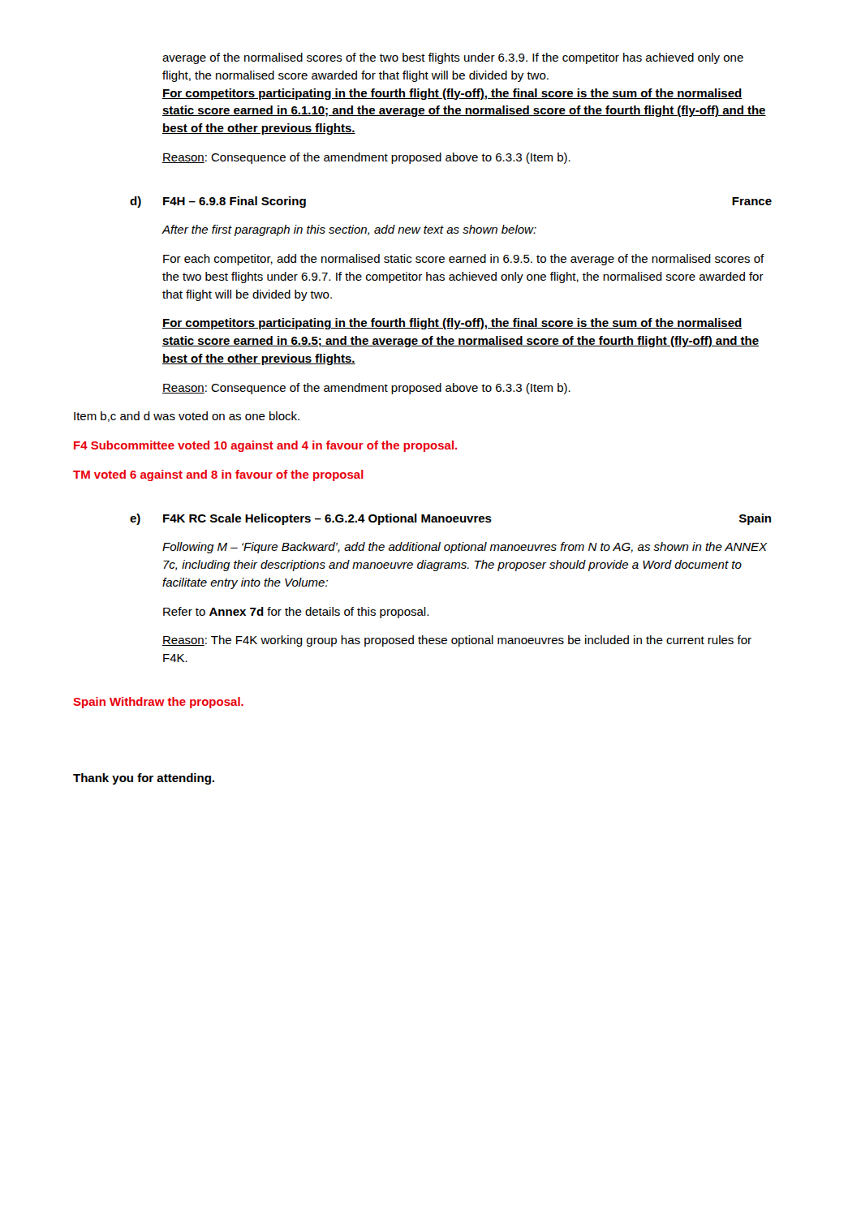average of the normalised scores of the two best flights under 6.3.9. If the competitor has achieved only one flight, the normalised score awarded for that flight will be divided by two.
For competitors participating in the fourth flight (fly-off), the final score is the sum of the normalised static score earned in 6.1.10; and the average of the normalised score of the fourth flight (fly-off) and the best of the other previous flights.
Reason: Consequence of the amendment proposed above to 6.3.3 (Item b).
d) F4H – 6.9.8 Final Scoring France
After the first paragraph in this section, add new text as shown below:
For each competitor, add the normalised static score earned in 6.9.5. to the average of the normalised scores of the two best flights under 6.9.7. If the competitor has achieved only one flight, the normalised score awarded for that flight will be divided by two.
For competitors participating in the fourth flight (fly-off), the final score is the sum of the normalised static score earned in 6.9.5; and the average of the normalised score of the fourth flight (fly-off) and the best of the other previous flights.
Reason: Consequence of the amendment proposed above to 6.3.3 (Item b).
Item b,c and d was voted on as one block.
F4 Subcommittee voted 10 against and 4 in favour of the proposal.
TM voted 6 against and 8 in favour of the proposal
e) F4K RC Scale Helicopters – 6.G.2.4 Optional Manoeuvres Spain
Following M – ‘Fiqure Backward’, add the additional optional manoeuvres from N to AG, as shown in the ANNEX 7c, including their descriptions and manoeuvre diagrams. The proposer should provide a Word document to facilitate entry into the Volume:
Refer to Annex 7d for the details of this proposal.
Reason: The F4K working group has proposed these optional manoeuvres be included in the current rules for F4K.
Spain Withdraw the proposal.
Thank you for attending.